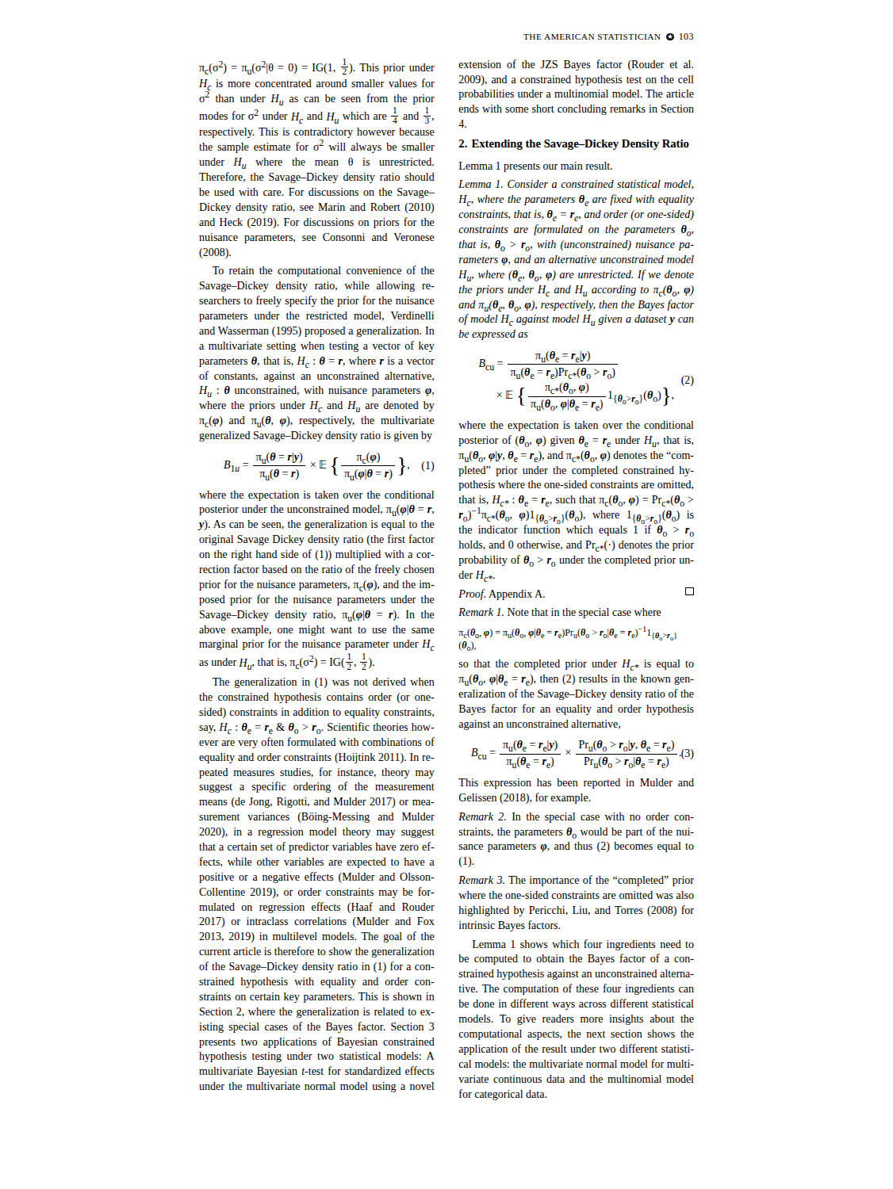THE AMERICAN STATISTICIAN ★ 103
πc(σ2) = πu(σ2|θ = 0) = IG(1, 12). This prior under Hc is more concentrated around smaller values for σ2 than under Hu as can be seen from the prior modes for σ2 under Hc and Hu which are 14 and 13, respectively. This is contradictory however because the sample estimate for σ2 will always be smaller under Hu where the mean θ is unrestricted. Therefore, the Savage–Dickey density ratio should be used with care. For discussions on the Savage–Dickey density ratio, see Marin and Robert (2010) and Heck (2019). For discussions on priors for the nuisance parameters, see Consonni and Veronese (2008).
To retain the computational convenience of the Savage–Dickey density ratio, while allowing researchers to freely specify the prior for the nuisance parameters under the restricted model, Verdinelli and Wasserman (1995) proposed a generalization. In a multivariate setting when testing a vector of key parameters θ, that is, Hc : θ = r, where r is a vector of constants, against an unconstrained alternative, Hu : θ unconstrained, with nuisance parameters φ, where the priors under Hc and Hu are denoted by πc(φ) and πu(θ, φ), respectively, the multivariate generalized Savage–Dickey density ratio is given by
B1u = πu(θ = r|y) πu(θ = r) × 𝔼 {πc(φ) πu(φ|θ = r)}, (1)
where the expectation is taken over the conditional posterior under the unconstrained model, πu(φ|θ = r, y). As can be seen, the generalization is equal to the original Savage Dickey density ratio (the first factor on the right hand side of (1)) multiplied with a correction factor based on the ratio of the freely chosen prior for the nuisance parameters, πc(φ), and the imposed prior for the nuisance parameters under the Savage–Dickey density ratio, πu(φ|θ = r). In the above example, one might want to use the same marginal prior for the nuisance parameter under Hc as under Hu, that is, πc(σ2) = IG(12, 12).
The generalization in (1) was not derived when the constrained hypothesis contains order (or one-sided) constraints in addition to equality constraints, say, Hc : θe = re & θo > ro. Scientific theories however are very often formulated with combinations of equality and order constraints (Hoijtink 2011). In repeated measures studies, for instance, theory may suggest a specific ordering of the measurement means (de Jong, Rigotti, and Mulder 2017) or measurement variances (Böing-Messing and Mulder 2020), in a regression model theory may suggest that a certain set of predictor variables have zero effects, while other variables are expected to have a positive or a negative effects (Mulder and Olsson-Collentine 2019), or order constraints may be formulated on regression effects (Haaf and Rouder 2017) or intraclass correlations (Mulder and Fox 2013, 2019) in multilevel models. The goal of the current article is therefore to show the generalization of the Savage–Dickey density ratio in (1) for a constrained hypothesis with equality and order constraints on certain key parameters. This is shown in Section 2, where the generalization is related to existing special cases of the Bayes factor. Section 3 presents two applications of Bayesian constrained hypothesis testing under two statistical models: A multivariate Bayesian t-test for standardized effects under the multivariate normal model using a novel extension of the JZS Bayes factor (Rouder et al. 2009), and a constrained hypothesis test on the cell probabilities under a multinomial model. The article ends with some short concluding remarks in Section 4.
2. Extending the Savage–Dickey Density Ratio
Lemma 1 presents our main result.
Lemma 1. Consider a constrained statistical model, Hc, where the parameters θe are fixed with equality constraints, that is, θe = re, and order (or one-sided) constraints are formulated on the parameters θo, that is, θo > ro, with (unconstrained) nuisance parameters φ, and an alternative unconstrained model Hu, where (θe, θo, φ) are unrestricted. If we denote the priors under Hc and Hu according to πc(θo, φ) and πu(θe, θo, φ), respectively, then the Bayes factor of model Hc against model Hu given a dataset y can be expressed as
Bcu = πu(θe = re|y) πu(θe = re)Prc*(θo > ro) × 𝔼 {πc*(θo, φ) πu(θo, φ|θe = re) 1{θo>ro}(θo)}, (2)
where the expectation is taken over the conditional posterior of (θo, φ) given θe = re under Hu, that is, πu(θo, φ|y, θe = re), and πc*(θo, φ) denotes the “completed” prior under the completed constrained hypothesis where the one-sided constraints are omitted, that is, Hc* : θe = re, such that πc(θo, φ) = Prc*(θo > ro)−1πc*(θo, φ)1{θo>ro}(θo), where 1{θo>ro}(θo) is the indicator function which equals 1 if θo > ro holds, and 0 otherwise, and Prc*(·) denotes the prior probability of θo > ro under the completed prior under Hc*.
Proof. Appendix A.
Remark 1. Note that in the special case where
πc(θo, φ) = πu(θo, φ|θe = re)Pru(θo > ro|θe = re)−11{θo>ro}(θo),
so that the completed prior under Hc* is equal to πu(θo, φ|θe = re), then (2) results in the known generalization of the Savage–Dickey density ratio of the Bayes factor for an equality and order hypothesis against an unconstrained alternative,
Bcu = πu(θe = re|y) πu(θe = re) × Pru(θo > ro|y, θe = re) Pru(θo > ro|θe = re). (3)
This expression has been reported in Mulder and Gelissen (2018), for example.
Remark 2. In the special case with no order constraints, the parameters θo would be part of the nuisance parameters φ, and thus (2) becomes equal to (1).
Remark 3. The importance of the “completed” prior where the one-sided constraints are omitted was also highlighted by Pericchi, Liu, and Torres (2008) for intrinsic Bayes factors.
Lemma 1 shows which four ingredients need to be computed to obtain the Bayes factor of a constrained hypothesis against an unconstrained alternative. The computation of these four ingredients can be done in different ways across different statistical models. To give readers more insights about the computational aspects, the next section shows the application of the result under two different statistical models: the multivariate normal model for multivariate continuous data and the multinomial model for categorical data.